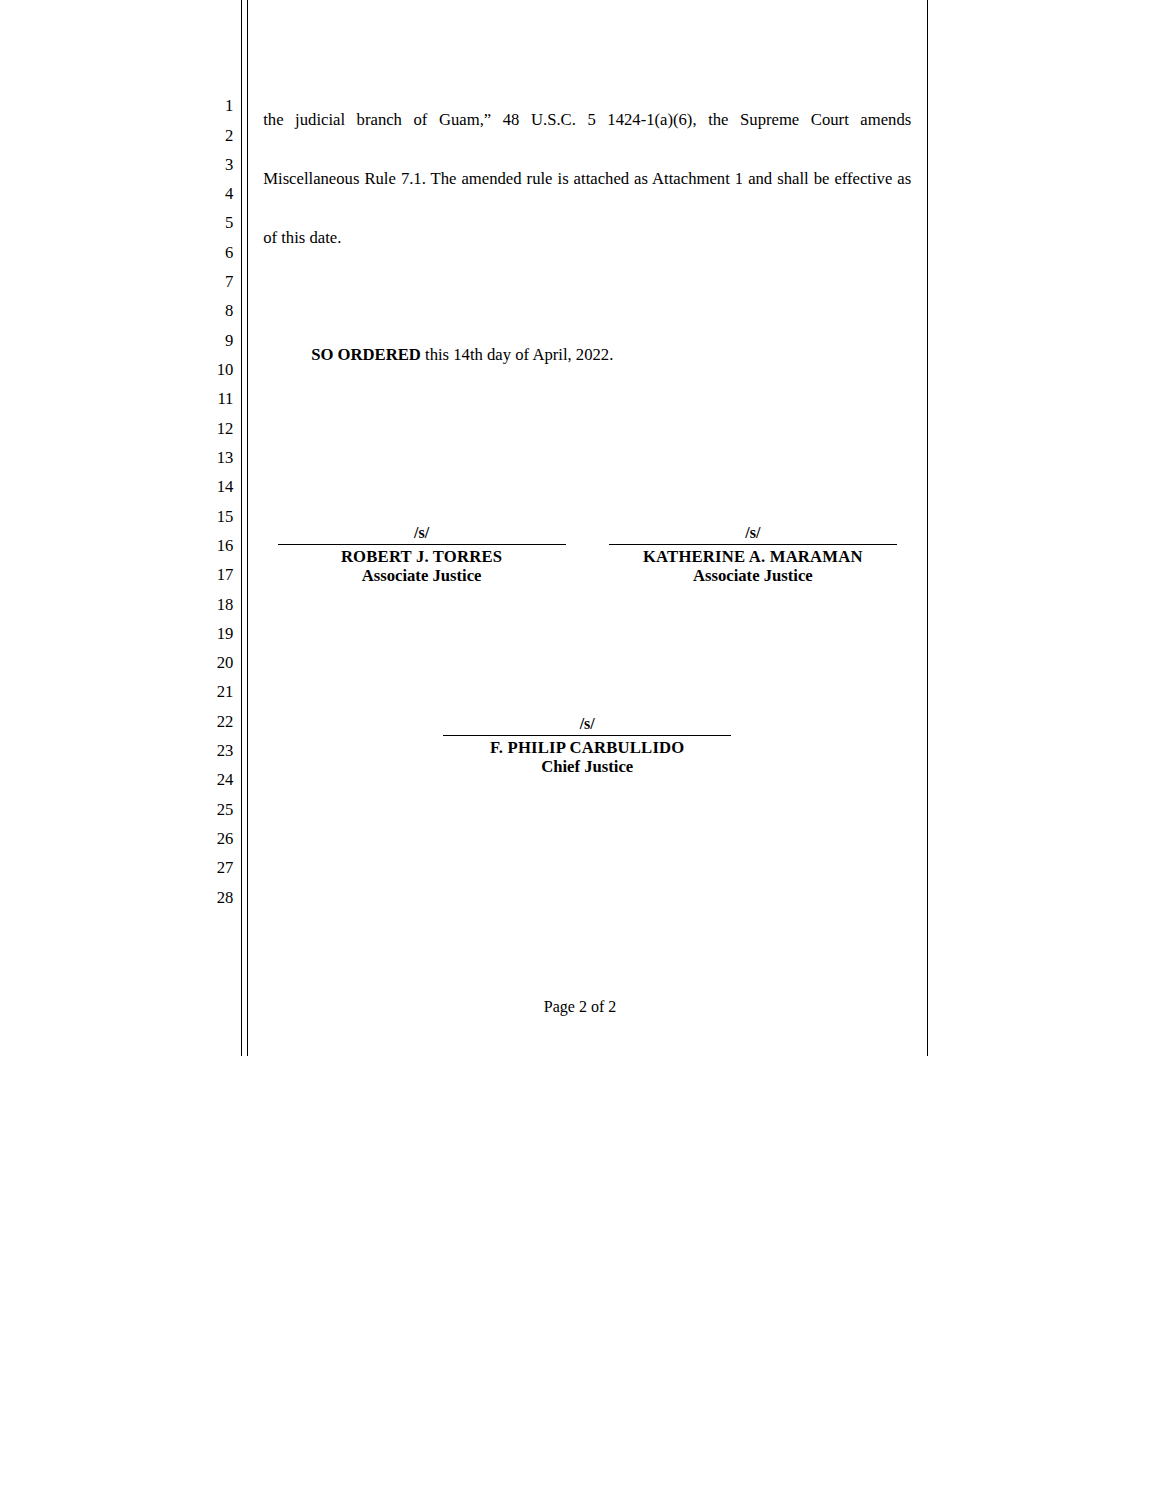1
2
3
4
5
6
7
8
9
10
11
12
13
14
15
16
17
18
19
20
21
22
23
24
25
26
27
28
the judicial branch of Guam,” 48 U.S.C. 5 1424-1(a)(6), the Supreme Court amends Miscellaneous Rule 7.1. The amended rule is attached as Attachment 1 and shall be effective as of this date.
SO ORDERED this 14th day of April, 2022.
/s/
ROBERT J. TORRES
Associate Justice
/s/
KATHERINE A. MARAMAN
Associate Justice
/s/
F. PHILIP CARBULLIDO
Chief Justice
Page 2 of 2